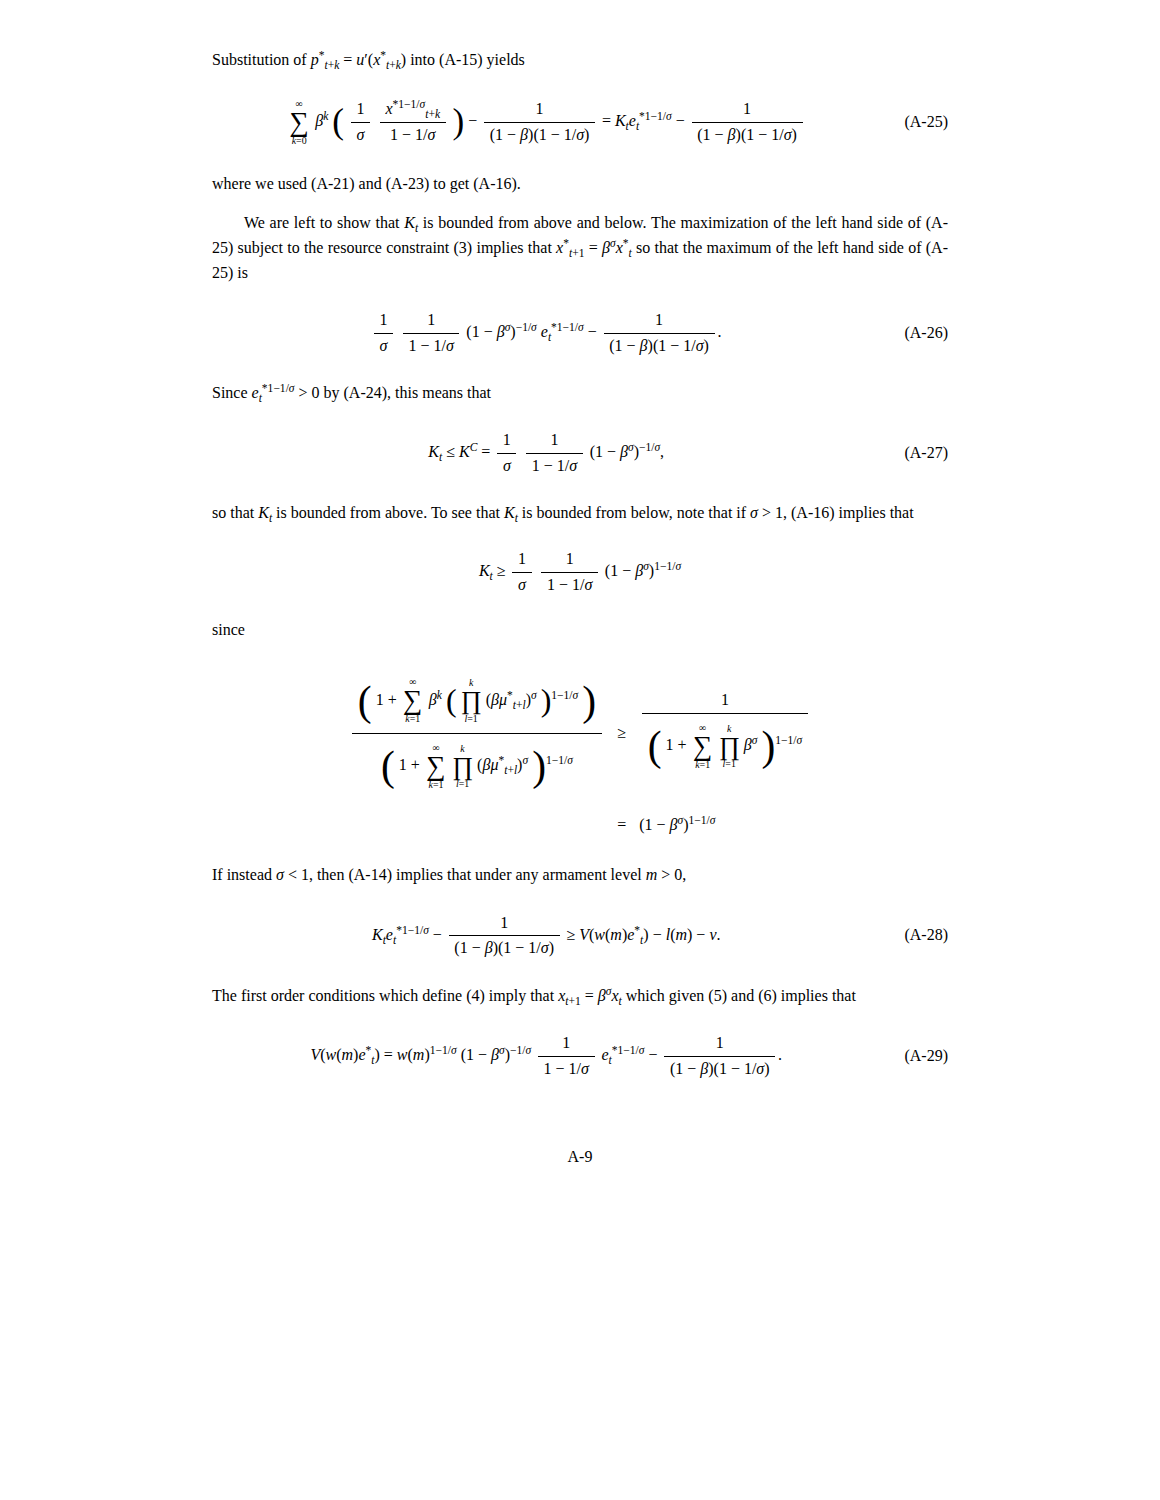Substitution of p*t+k = u′(x*t+k) into (A-15) yields
∞∑k=0 βk ( 1 σ x*1−1/σt+k 1 − 1/σ ) − 1(1 − β)(1 − 1/σ) = Ktet*1−1/σ − 1(1 − β)(1 − 1/σ)
(A-25)
where we used (A-21) and (A-23) to get (A-16).
We are left to show that Kt is bounded from above and below. The maximization of the left hand side of (A-25) subject to the resource constraint (3) implies that x*t+1 = βσx*t so that the maximum of the left hand side of (A-25) is
1 σ 11 − 1/σ (1 − βσ)−1/σ et*1−1/σ − 1(1 − β)(1 − 1/σ).
(A-26)
Since et*1−1/σ > 0 by (A-24), this means that
Kt ≤ KC = 1 σ 11 − 1/σ (1 − βσ)−1/σ,
(A-27)
so that Kt is bounded from above. To see that Kt is bounded from below, note that if σ > 1, (A-16) implies that
Kt ≥ 1 σ 11 − 1/σ (1 − βσ)1−1/σ
since
( 1 + ∞∑k=1 βk ( k ∏ l=1 (βμ*t+l)σ )1−1/σ ) ( 1 + ∞∑k=1 k ∏ l=1 (βμ*t+l)σ )1−1/σ
≥
1 ( 1 + ∞∑k=1 k ∏ l=1 βσ )1−1/σ
=
(1 − βσ)1−1/σ
If instead σ < 1, then (A-14) implies that under any armament level m > 0,
Ktet*1−1/σ − 1(1 − β)(1 − 1/σ) ≥ V(w(m)e*t) − l(m) − v.
(A-28)
The first order conditions which define (4) imply that xt+1 = βσxt which given (5) and (6) implies that
V(w(m)e*t) = w(m)1−1/σ (1 − βσ)−1/σ 11 − 1/σ et*1−1/σ − 1(1 − β)(1 − 1/σ).
(A-29)
A-9